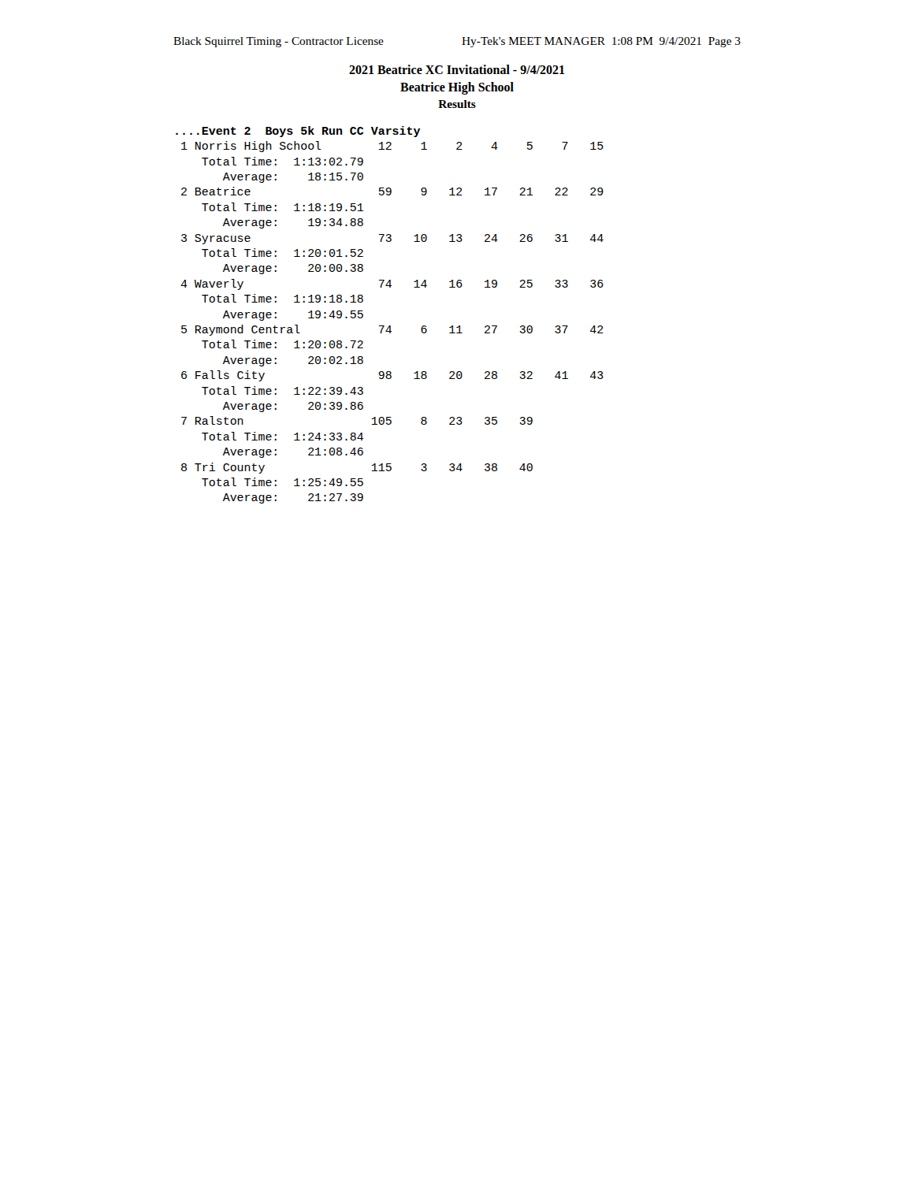Black Squirrel Timing - Contractor License
Hy-Tek's MEET MANAGER 1:08 PM 9/4/2021 Page 3
2021 Beatrice XC Invitational - 9/4/2021
Beatrice High School
Results
....Event 2  Boys 5k Run CC Varsity
 1 Norris High School        12    1    2    4    5    7   15
    Total Time:  1:13:02.79
       Average:    18:15.70
 2 Beatrice                  59    9   12   17   21   22   29
    Total Time:  1:18:19.51
       Average:    19:34.88
 3 Syracuse                  73   10   13   24   26   31   44
    Total Time:  1:20:01.52
       Average:    20:00.38
 4 Waverly                   74   14   16   19   25   33   36
    Total Time:  1:19:18.18
       Average:    19:49.55
 5 Raymond Central           74    6   11   27   30   37   42
    Total Time:  1:20:08.72
       Average:    20:02.18
 6 Falls City                98   18   20   28   32   41   43
    Total Time:  1:22:39.43
       Average:    20:39.86
 7 Ralston                  105    8   23   35   39
    Total Time:  1:24:33.84
       Average:    21:08.46
 8 Tri County               115    3   34   38   40
    Total Time:  1:25:49.55
       Average:    21:27.39